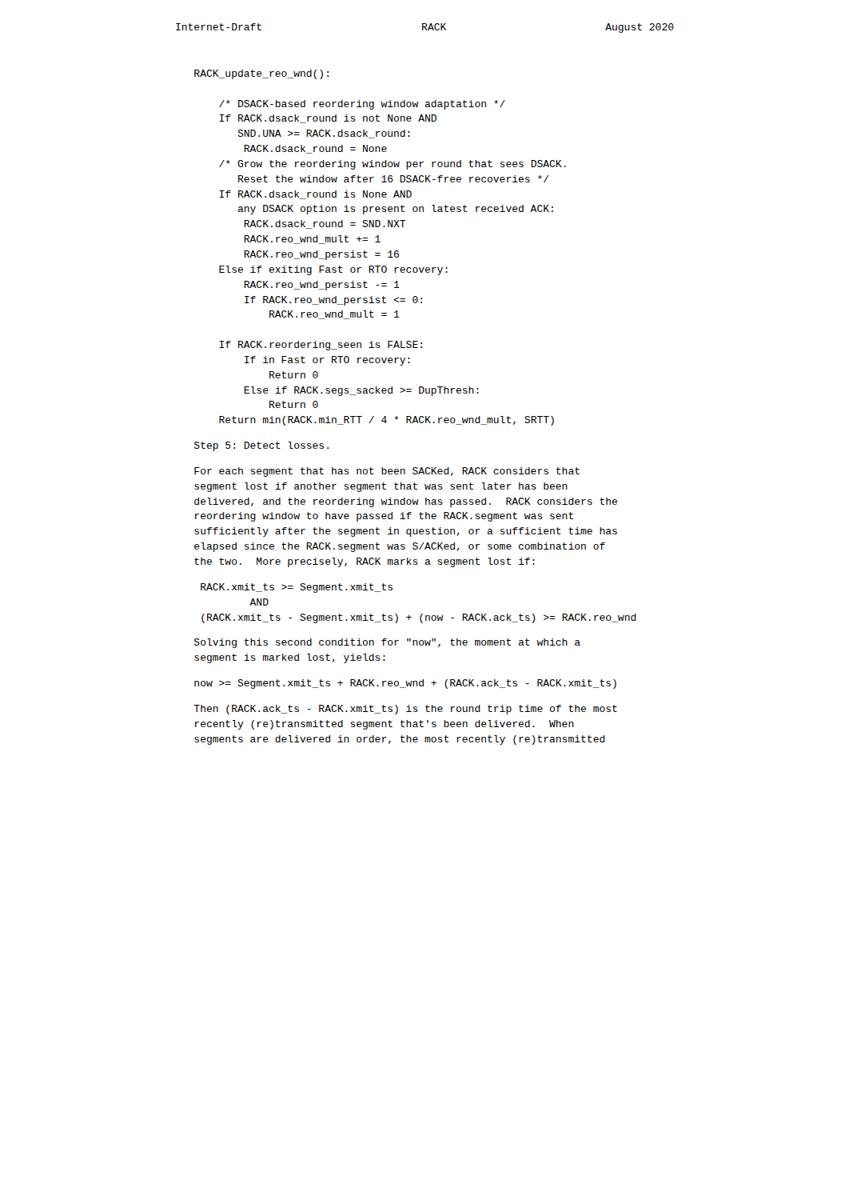Internet-Draft RACK August 2020
RACK_update_reo_wnd():

    /* DSACK-based reordering window adaptation */
    If RACK.dsack_round is not None AND
       SND.UNA >= RACK.dsack_round:
        RACK.dsack_round = None
    /* Grow the reordering window per round that sees DSACK.
       Reset the window after 16 DSACK-free recoveries */
    If RACK.dsack_round is None AND
       any DSACK option is present on latest received ACK:
        RACK.dsack_round = SND.NXT
        RACK.reo_wnd_mult += 1
        RACK.reo_wnd_persist = 16
    Else if exiting Fast or RTO recovery:
        RACK.reo_wnd_persist -= 1
        If RACK.reo_wnd_persist <= 0:
            RACK.reo_wnd_mult = 1

    If RACK.reordering_seen is FALSE:
        If in Fast or RTO recovery:
            Return 0
        Else if RACK.segs_sacked >= DupThresh:
            Return 0
    Return min(RACK.min_RTT / 4 * RACK.reo_wnd_mult, SRTT)
Step 5: Detect losses.
For each segment that has not been SACKed, RACK considers that segment lost if another segment that was sent later has been delivered, and the reordering window has passed. RACK considers the reordering window to have passed if the RACK.segment was sent sufficiently after the segment in question, or a sufficient time has elapsed since the RACK.segment was S/ACKed, or some combination of the two. More precisely, RACK marks a segment lost if:
 RACK.xmit_ts >= Segment.xmit_ts
         AND
 (RACK.xmit_ts - Segment.xmit_ts) + (now - RACK.ack_ts) >= RACK.reo_wnd
Solving this second condition for "now", the moment at which a segment is marked lost, yields:
now >= Segment.xmit_ts + RACK.reo_wnd + (RACK.ack_ts - RACK.xmit_ts)
Then (RACK.ack_ts - RACK.xmit_ts) is the round trip time of the most recently (re)transmitted segment that's been delivered. When segments are delivered in order, the most recently (re)transmitted